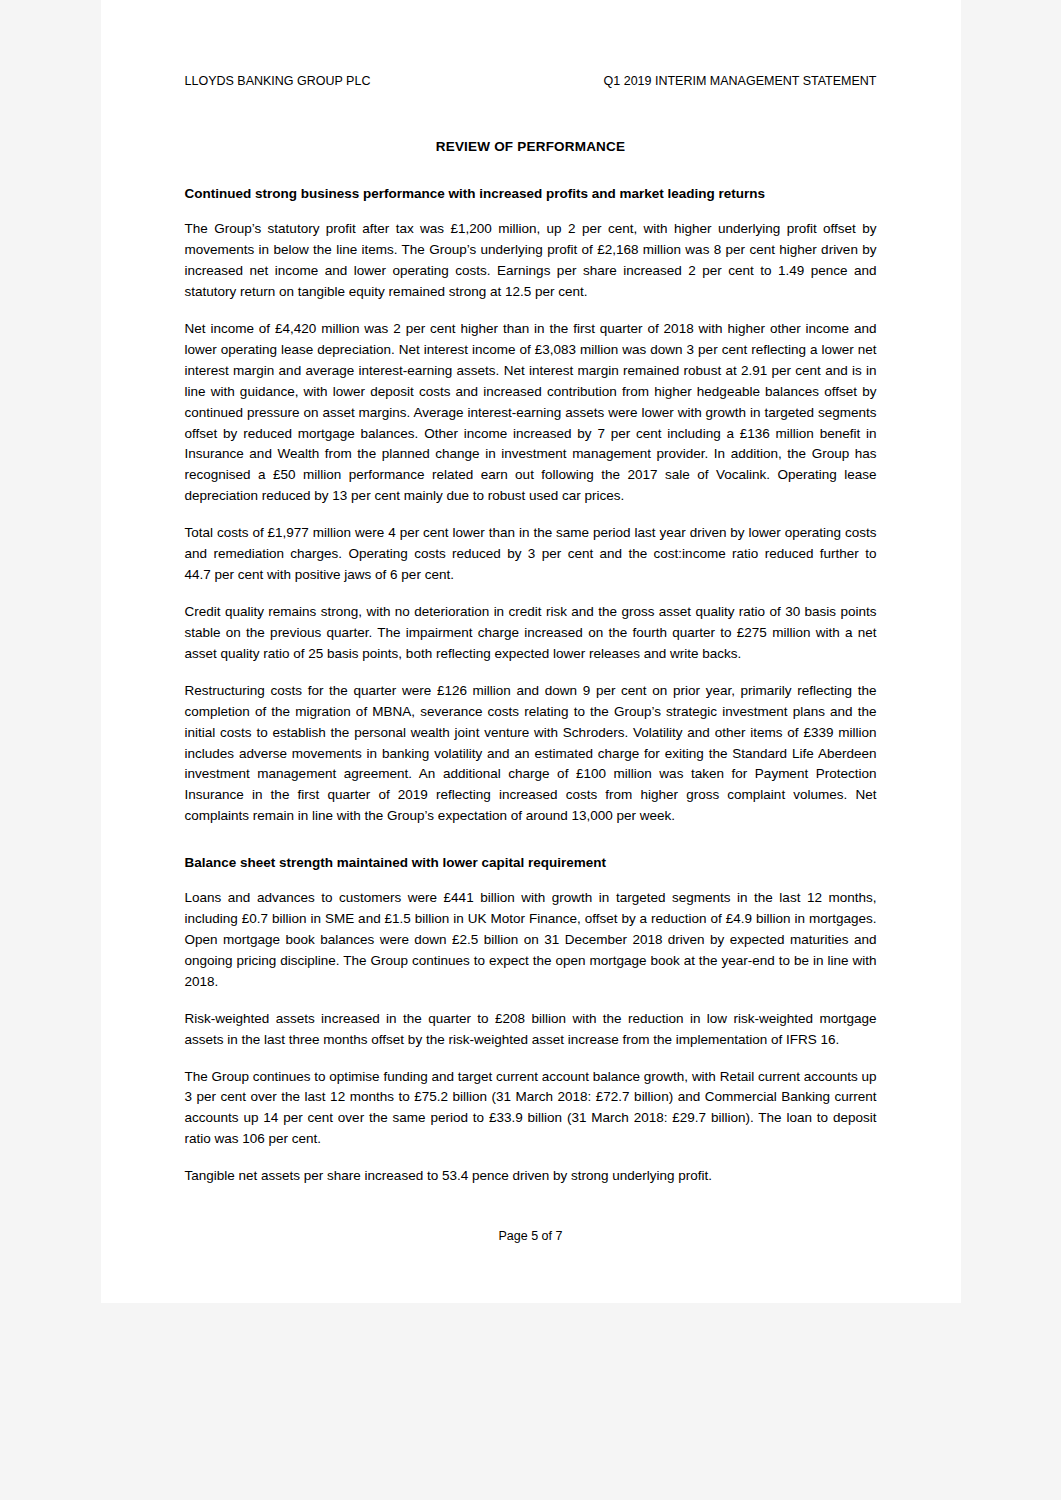LLOYDS BANKING GROUP PLC
Q1 2019 INTERIM MANAGEMENT STATEMENT
REVIEW OF PERFORMANCE
Continued strong business performance with increased profits and market leading returns
The Group’s statutory profit after tax was £1,200 million, up 2 per cent, with higher underlying profit offset by movements in below the line items. The Group’s underlying profit of £2,168 million was 8 per cent higher driven by increased net income and lower operating costs. Earnings per share increased 2 per cent to 1.49 pence and statutory return on tangible equity remained strong at 12.5 per cent.
Net income of £4,420 million was 2 per cent higher than in the first quarter of 2018 with higher other income and lower operating lease depreciation. Net interest income of £3,083 million was down 3 per cent reflecting a lower net interest margin and average interest-earning assets. Net interest margin remained robust at 2.91 per cent and is in line with guidance, with lower deposit costs and increased contribution from higher hedgeable balances offset by continued pressure on asset margins. Average interest-earning assets were lower with growth in targeted segments offset by reduced mortgage balances. Other income increased by 7 per cent including a £136 million benefit in Insurance and Wealth from the planned change in investment management provider. In addition, the Group has recognised a £50 million performance related earn out following the 2017 sale of Vocalink. Operating lease depreciation reduced by 13 per cent mainly due to robust used car prices.
Total costs of £1,977 million were 4 per cent lower than in the same period last year driven by lower operating costs and remediation charges. Operating costs reduced by 3 per cent and the cost:income ratio reduced further to 44.7 per cent with positive jaws of 6 per cent.
Credit quality remains strong, with no deterioration in credit risk and the gross asset quality ratio of 30 basis points stable on the previous quarter. The impairment charge increased on the fourth quarter to £275 million with a net asset quality ratio of 25 basis points, both reflecting expected lower releases and write backs.
Restructuring costs for the quarter were £126 million and down 9 per cent on prior year, primarily reflecting the completion of the migration of MBNA, severance costs relating to the Group’s strategic investment plans and the initial costs to establish the personal wealth joint venture with Schroders. Volatility and other items of £339 million includes adverse movements in banking volatility and an estimated charge for exiting the Standard Life Aberdeen investment management agreement. An additional charge of £100 million was taken for Payment Protection Insurance in the first quarter of 2019 reflecting increased costs from higher gross complaint volumes. Net complaints remain in line with the Group’s expectation of around 13,000 per week.
Balance sheet strength maintained with lower capital requirement
Loans and advances to customers were £441 billion with growth in targeted segments in the last 12 months, including £0.7 billion in SME and £1.5 billion in UK Motor Finance, offset by a reduction of £4.9 billion in mortgages. Open mortgage book balances were down £2.5 billion on 31 December 2018 driven by expected maturities and ongoing pricing discipline. The Group continues to expect the open mortgage book at the year-end to be in line with 2018.
Risk-weighted assets increased in the quarter to £208 billion with the reduction in low risk-weighted mortgage assets in the last three months offset by the risk-weighted asset increase from the implementation of IFRS 16.
The Group continues to optimise funding and target current account balance growth, with Retail current accounts up 3 per cent over the last 12 months to £75.2 billion (31 March 2018: £72.7 billion) and Commercial Banking current accounts up 14 per cent over the same period to £33.9 billion (31 March 2018: £29.7 billion). The loan to deposit ratio was 106 per cent.
Tangible net assets per share increased to 53.4 pence driven by strong underlying profit.
Page 5 of 7